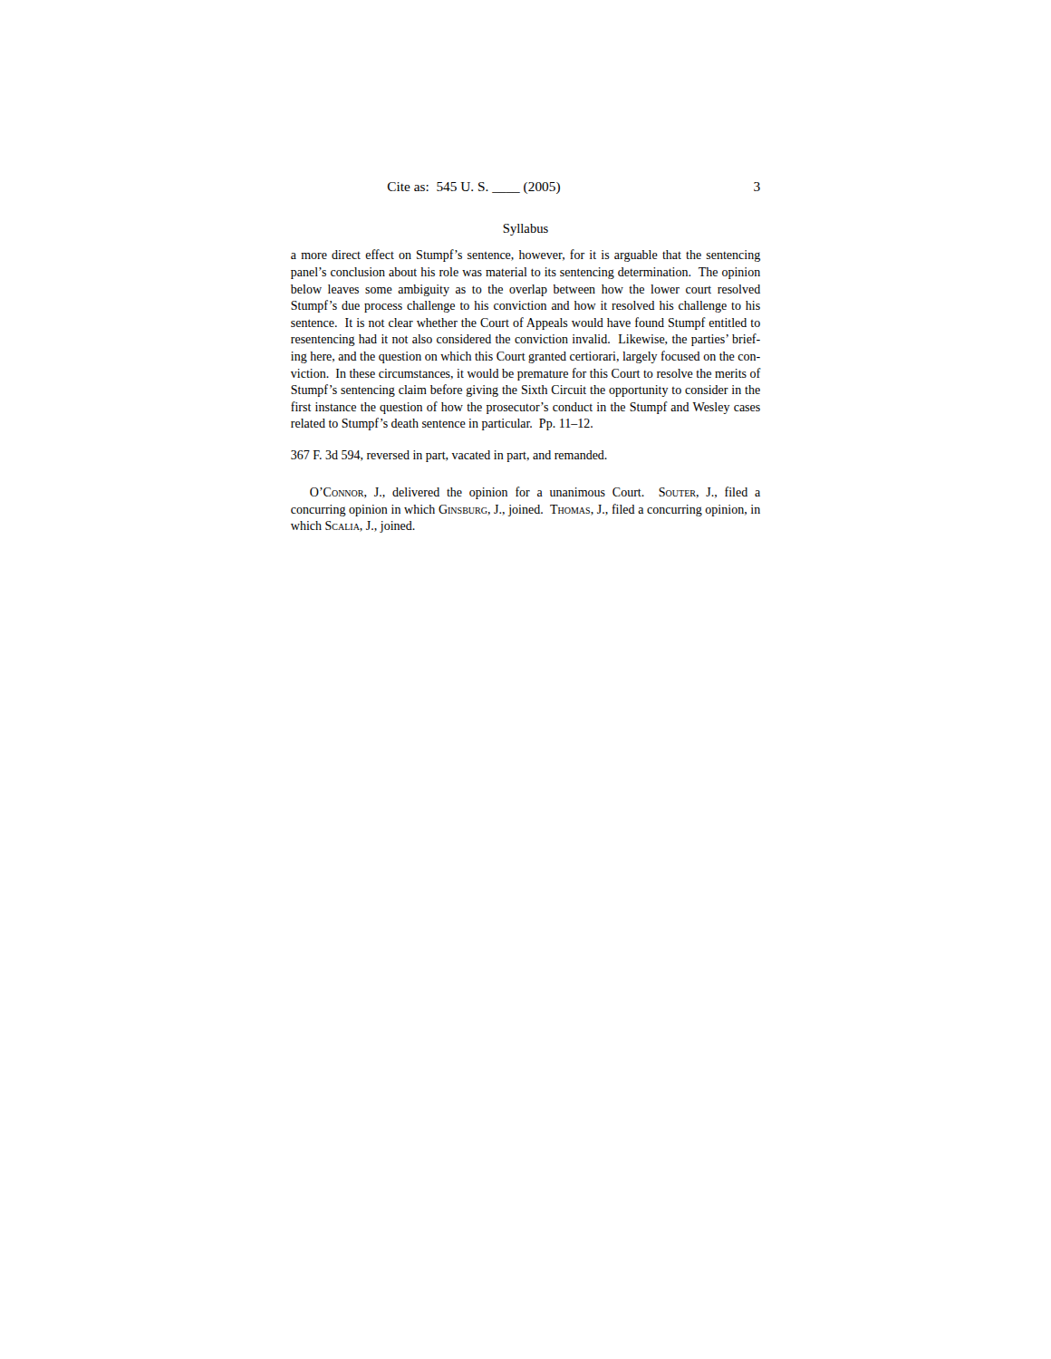Cite as: 545 U. S. ____ (2005) 3
Syllabus
a more direct effect on Stumpf’s sentence, however, for it is arguable that the sentencing panel’s conclusion about his role was material to its sentencing determination. The opinion below leaves some ambiguity as to the overlap between how the lower court resolved Stumpf’s due process challenge to his conviction and how it resolved his challenge to his sentence. It is not clear whether the Court of Appeals would have found Stumpf entitled to resentencing had it not also considered the conviction invalid. Likewise, the parties’ briefing here, and the question on which this Court granted certiorari, largely focused on the conviction. In these circumstances, it would be premature for this Court to resolve the merits of Stumpf’s sentencing claim before giving the Sixth Circuit the opportunity to consider in the first instance the question of how the prosecutor’s conduct in the Stumpf and Wesley cases related to Stumpf’s death sentence in particular. Pp. 11–12.
367 F. 3d 594, reversed in part, vacated in part, and remanded.
O’Connor, J., delivered the opinion for a unanimous Court. Souter, J., filed a concurring opinion in which Ginsburg, J., joined. Thomas, J., filed a concurring opinion, in which Scalia, J., joined.